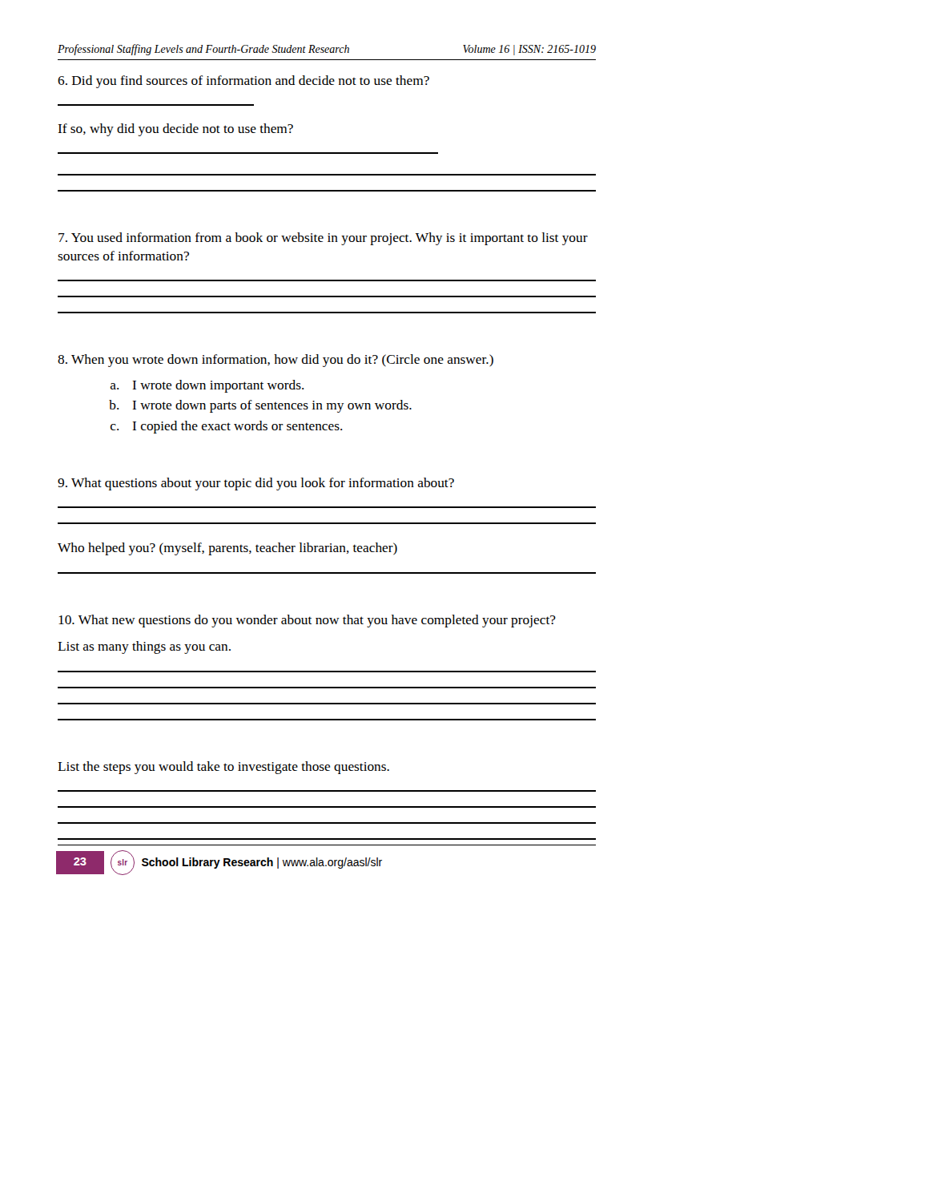Professional Staffing Levels and Fourth-Grade Student Research
Volume 16 | ISSN: 2165-1019
6. Did you find sources of information and decide not to use them?
If so, why did you decide not to use them?
7. You used information from a book or website in your project. Why is it important to list your sources of information?
8. When you wrote down information, how did you do it? (Circle one answer.)
I wrote down important words.
I wrote down parts of sentences in my own words.
I copied the exact words or sentences.
9. What questions about your topic did you look for information about?
Who helped you? (myself, parents, teacher librarian, teacher)
10. What new questions do you wonder about now that you have completed your project?
List as many things as you can.
List the steps you would take to investigate those questions.
23
slr
School Library Research | www.ala.org/aasl/slr